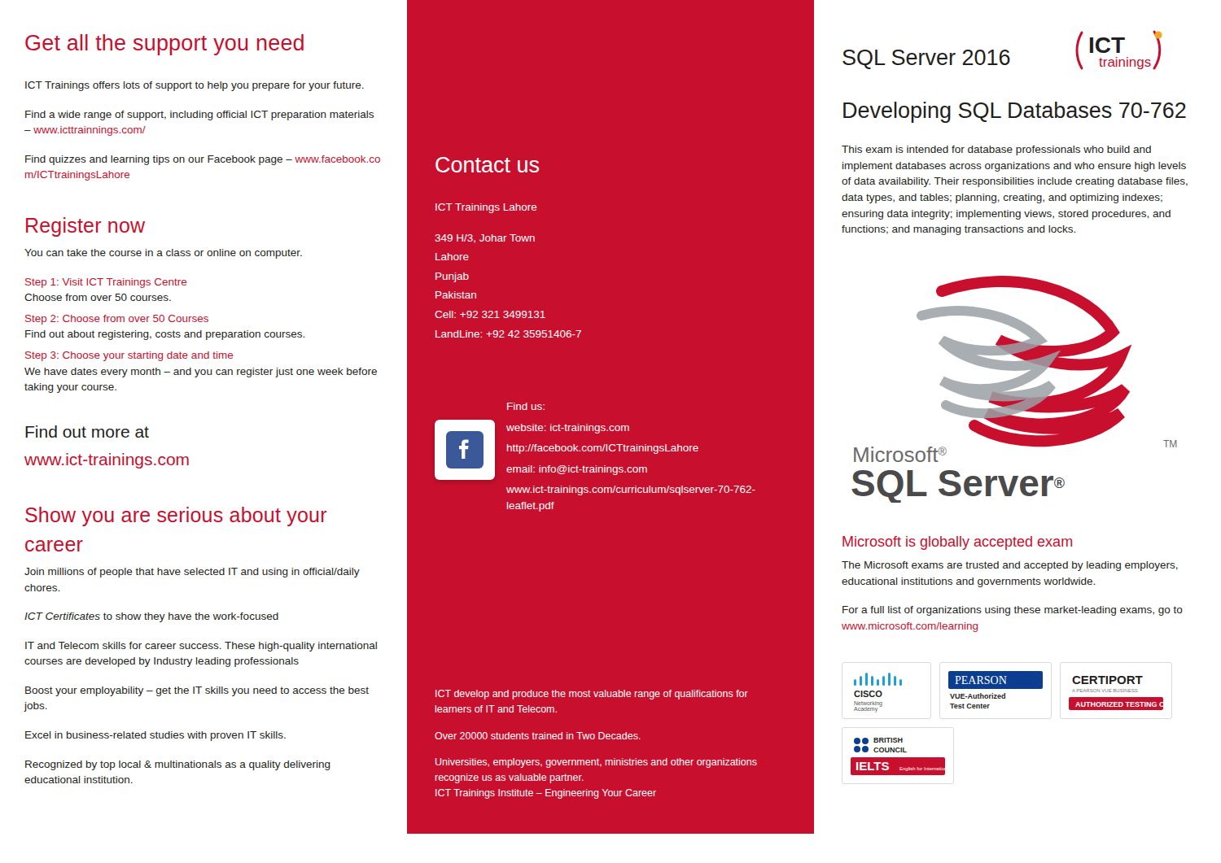Get all the support you need
ICT Trainings offers lots of support to help you prepare for your future.
Find a wide range of support, including official ICT preparation materials – www.icttrainnings.com/
Find quizzes and learning tips on our Facebook page – www.facebook.com/ICTtrainingsLahore
Register now
You can take the course in a class or online on computer.
Step 1: Visit ICT Trainings Centre
Choose from over 50 courses.
Step 2: Choose from over 50 Courses
Find out about registering, costs and preparation courses.
Step 3: Choose your starting date and time
We have dates every month – and you can register just one week before taking your course.
Find out more at
www.ict-trainings.com
Show you are serious about your career
Join millions of people that have selected IT and using in official/daily chores.
ICT Certificates to show they have the work-focused
IT and Telecom skills for career success. These high-quality international courses are developed by Industry leading professionals
Boost your employability – get the IT skills you need to access the best jobs.
Excel in business-related studies with proven IT skills.
Recognized by top local & multinationals as a quality delivering educational institution.
Contact us
ICT Trainings Lahore
349 H/3, Johar Town
Lahore
Punjab
Pakistan
Cell: +92 321 3499131
LandLine: +92 42 35951406-7
Find us:
website: ict-trainings.com
http://facebook.com/ICTtrainingsLahore
email: info@ict-trainings.com
www.ict-trainings.com/curriculum/sqlserver-70-762-leaflet.pdf
ICT develop and produce the most valuable range of qualifications for learners of IT and Telecom.
Over 20000 students trained in Two Decades.
Universities, employers, government, ministries and other organizations recognize us as valuable partner.
ICT Trainings Institute – Engineering Your Career
SQL Server 2016
ICT trainings
Developing SQL Databases 70-762
This exam is intended for database professionals who build and implement databases across organizations and who ensure high levels of data availability. Their responsibilities include creating database files, data types, and tables; planning, creating, and optimizing indexes; ensuring data integrity; implementing views, stored procedures, and functions; and managing transactions and locks.
Microsoft® SQL Server® TM
Microsoft is globally accepted exam
The Microsoft exams are trusted and accepted by leading employers, educational institutions and governments worldwide.
For a full list of organizations using these market-leading exams, go to www.microsoft.com/learning
CISCO Networking Academy
PEARSON VUE-Authorized Test Center
CERTIPORT A PEARSON VUE BUSINESS AUTHORIZED TESTING CENTER
BRITISH COUNCIL IELTS English for International Opportunity